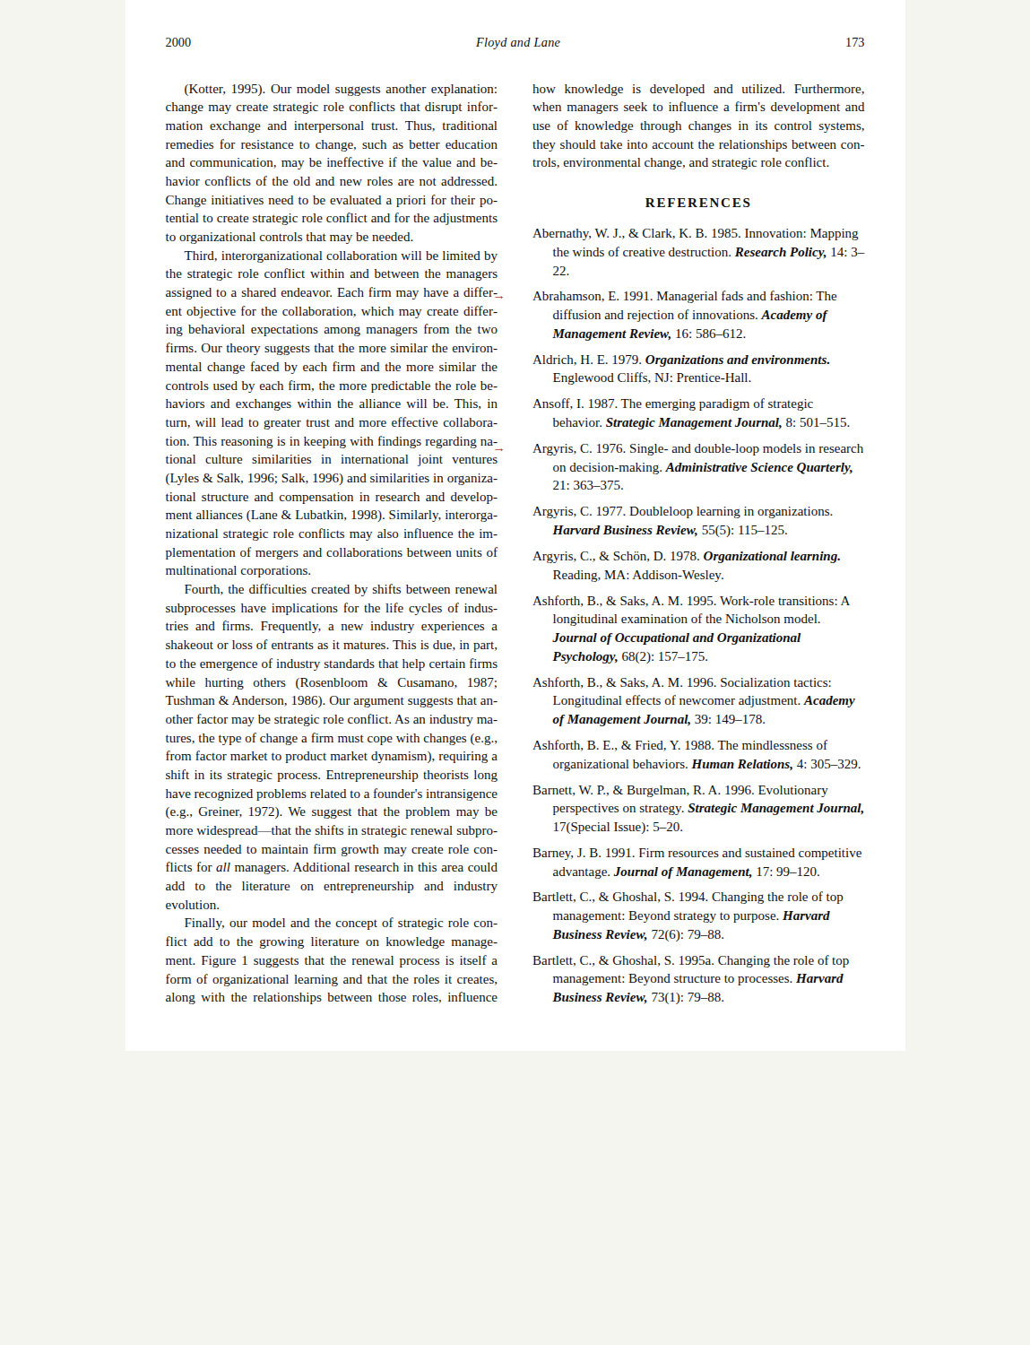2000 Floyd and Lane 173
(Kotter, 1995). Our model suggests another explanation: change may create strategic role conflicts that disrupt information exchange and interpersonal trust. Thus, traditional remedies for resistance to change, such as better education and communication, may be ineffective if the value and behavior conflicts of the old and new roles are not addressed. Change initiatives need to be evaluated a priori for their potential to create strategic role conflict and for the adjustments to organizational controls that may be needed.
Third, interorganizational collaboration will be limited by the strategic role conflict within and between the managers assigned to a shared endeavor. Each firm may have a different objective for the collaboration, which may create differing behavioral expectations among managers from the two firms. Our theory suggests that the more similar the environmental change faced by each firm and the more similar the controls used by each firm, the more predictable the role behaviors and exchanges within the alliance will be. This, in turn, will lead to greater trust and more effective collaboration. This reasoning is in keeping with findings regarding national culture similarities in international joint ventures (Lyles & Salk, 1996; Salk, 1996) and similarities in organizational structure and compensation in research and development alliances (Lane & Lubatkin, 1998). Similarly, interorganizational strategic role conflicts may also influence the implementation of mergers and collaborations between units of multinational corporations.
Fourth, the difficulties created by shifts between renewal subprocesses have implications for the life cycles of industries and firms. Frequently, a new industry experiences a shakeout or loss of entrants as it matures. This is due, in part, to the emergence of industry standards that help certain firms while hurting others (Rosenbloom & Cusamano, 1987; Tushman & Anderson, 1986). Our argument suggests that another factor may be strategic role conflict. As an industry matures, the type of change a firm must cope with changes (e.g., from factor market to product market dynamism), requiring a shift in its strategic process. Entrepreneurship theorists long have recognized problems related to a founder's intransigence (e.g., Greiner, 1972). We suggest that the problem may be more widespread—that the shifts in strategic renewal subprocesses needed to maintain firm growth may create role conflicts for all managers. Additional research in this area could add to the literature on entrepreneurship and industry evolution.
Finally, our model and the concept of strategic role conflict add to the growing literature on knowledge management. Figure 1 suggests that the renewal process is itself a form of organizational learning and that the roles it creates, along with the relationships between those roles, influence how knowledge is developed and utilized. Furthermore, when managers seek to influence a firm's development and use of knowledge through changes in its control systems, they should take into account the relationships between controls, environmental change, and strategic role conflict.
REFERENCES
Abernathy, W. J., & Clark, K. B. 1985. Innovation: Mapping the winds of creative destruction. Research Policy, 14: 3–22.
Abrahamson, E. 1991. Managerial fads and fashion: The diffusion and rejection of innovations. Academy of Management Review, 16: 586–612.
Aldrich, H. E. 1979. Organizations and environments. Englewood Cliffs, NJ: Prentice-Hall.
Ansoff, I. 1987. The emerging paradigm of strategic behavior. Strategic Management Journal, 8: 501–515.
Argyris, C. 1976. Single- and double-loop models in research on decision-making. Administrative Science Quarterly, 21: 363–375.
Argyris, C. 1977. Doubleloop learning in organizations. Harvard Business Review, 55(5): 115–125.
Argyris, C., & Schön, D. 1978. Organizational learning. Reading, MA: Addison-Wesley.
Ashforth, B., & Saks, A. M. 1995. Work-role transitions: A longitudinal examination of the Nicholson model. Journal of Occupational and Organizational Psychology, 68(2): 157–175.
Ashforth, B., & Saks, A. M. 1996. Socialization tactics: Longitudinal effects of newcomer adjustment. Academy of Management Journal, 39: 149–178.
Ashforth, B. E., & Fried, Y. 1988. The mindlessness of organizational behaviors. Human Relations, 4: 305–329.
Barnett, W. P., & Burgelman, R. A. 1996. Evolutionary perspectives on strategy. Strategic Management Journal, 17(Special Issue): 5–20.
Barney, J. B. 1991. Firm resources and sustained competitive advantage. Journal of Management, 17: 99–120.
Bartlett, C., & Ghoshal, S. 1994. Changing the role of top management: Beyond strategy to purpose. Harvard Business Review, 72(6): 79–88.
Bartlett, C., & Ghoshal, S. 1995a. Changing the role of top management: Beyond structure to processes. Harvard Business Review, 73(1): 79–88.